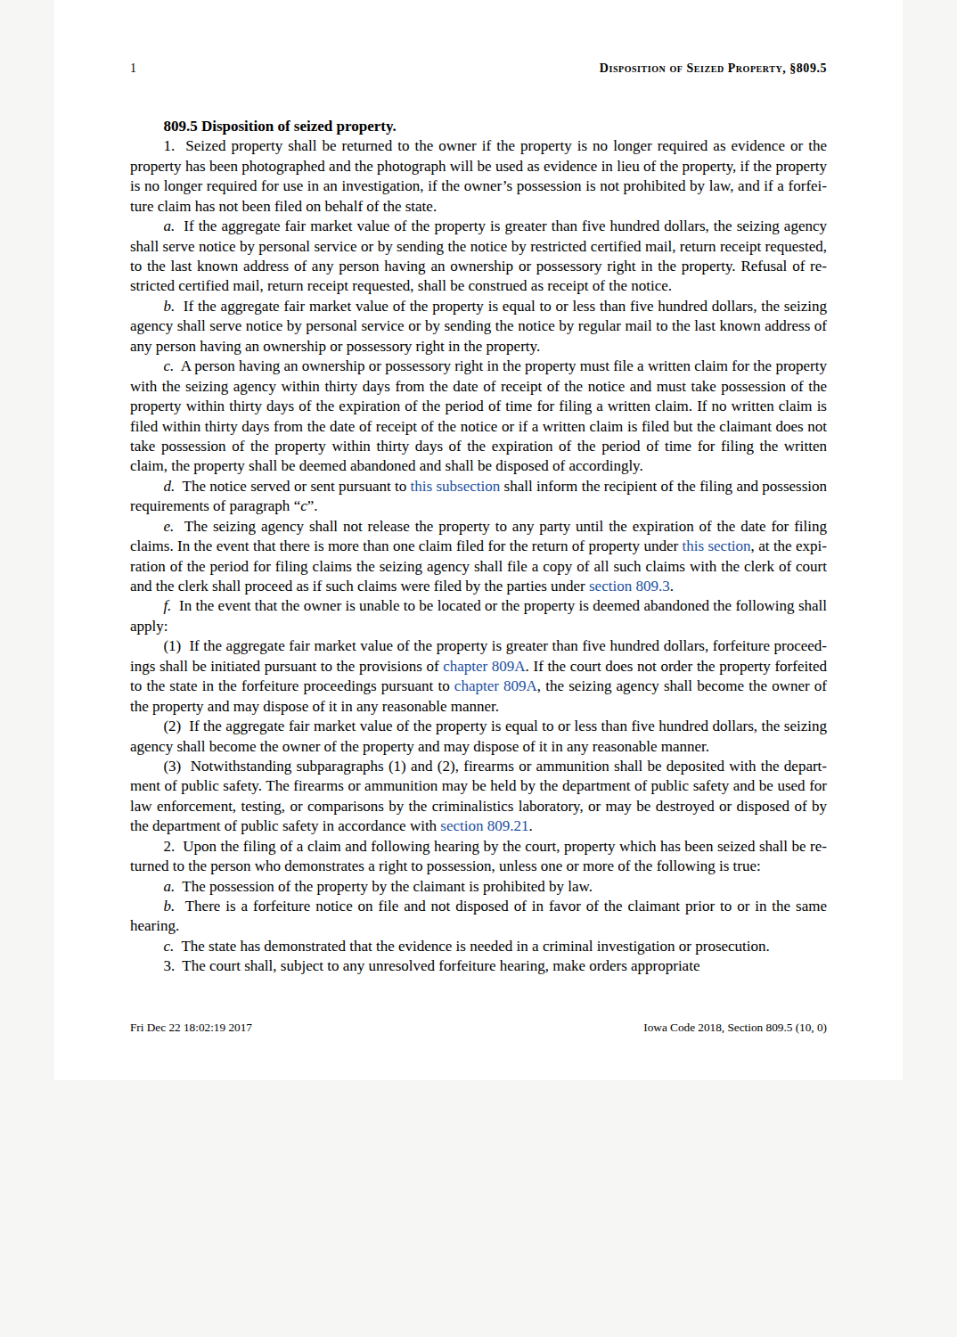1 Disposition of Seized Property, §809.5
809.5 Disposition of seized property.
1. Seized property shall be returned to the owner if the property is no longer required as evidence or the property has been photographed and the photograph will be used as evidence in lieu of the property, if the property is no longer required for use in an investigation, if the owner’s possession is not prohibited by law, and if a forfeiture claim has not been filed on behalf of the state.
a. If the aggregate fair market value of the property is greater than five hundred dollars, the seizing agency shall serve notice by personal service or by sending the notice by restricted certified mail, return receipt requested, to the last known address of any person having an ownership or possessory right in the property. Refusal of restricted certified mail, return receipt requested, shall be construed as receipt of the notice.
b. If the aggregate fair market value of the property is equal to or less than five hundred dollars, the seizing agency shall serve notice by personal service or by sending the notice by regular mail to the last known address of any person having an ownership or possessory right in the property.
c. A person having an ownership or possessory right in the property must file a written claim for the property with the seizing agency within thirty days from the date of receipt of the notice and must take possession of the property within thirty days of the expiration of the period of time for filing a written claim. If no written claim is filed within thirty days from the date of receipt of the notice or if a written claim is filed but the claimant does not take possession of the property within thirty days of the expiration of the period of time for filing the written claim, the property shall be deemed abandoned and shall be disposed of accordingly.
d. The notice served or sent pursuant to this subsection shall inform the recipient of the filing and possession requirements of paragraph “c”.
e. The seizing agency shall not release the property to any party until the expiration of the date for filing claims. In the event that there is more than one claim filed for the return of property under this section, at the expiration of the period for filing claims the seizing agency shall file a copy of all such claims with the clerk of court and the clerk shall proceed as if such claims were filed by the parties under section 809.3.
f. In the event that the owner is unable to be located or the property is deemed abandoned the following shall apply:
(1) If the aggregate fair market value of the property is greater than five hundred dollars, forfeiture proceedings shall be initiated pursuant to the provisions of chapter 809A. If the court does not order the property forfeited to the state in the forfeiture proceedings pursuant to chapter 809A, the seizing agency shall become the owner of the property and may dispose of it in any reasonable manner.
(2) If the aggregate fair market value of the property is equal to or less than five hundred dollars, the seizing agency shall become the owner of the property and may dispose of it in any reasonable manner.
(3) Notwithstanding subparagraphs (1) and (2), firearms or ammunition shall be deposited with the department of public safety. The firearms or ammunition may be held by the department of public safety and be used for law enforcement, testing, or comparisons by the criminalistics laboratory, or may be destroyed or disposed of by the department of public safety in accordance with section 809.21.
2. Upon the filing of a claim and following hearing by the court, property which has been seized shall be returned to the person who demonstrates a right to possession, unless one or more of the following is true:
a. The possession of the property by the claimant is prohibited by law.
b. There is a forfeiture notice on file and not disposed of in favor of the claimant prior to or in the same hearing.
c. The state has demonstrated that the evidence is needed in a criminal investigation or prosecution.
3. The court shall, subject to any unresolved forfeiture hearing, make orders appropriate
Fri Dec 22 18:02:19 2017 Iowa Code 2018, Section 809.5 (10, 0)